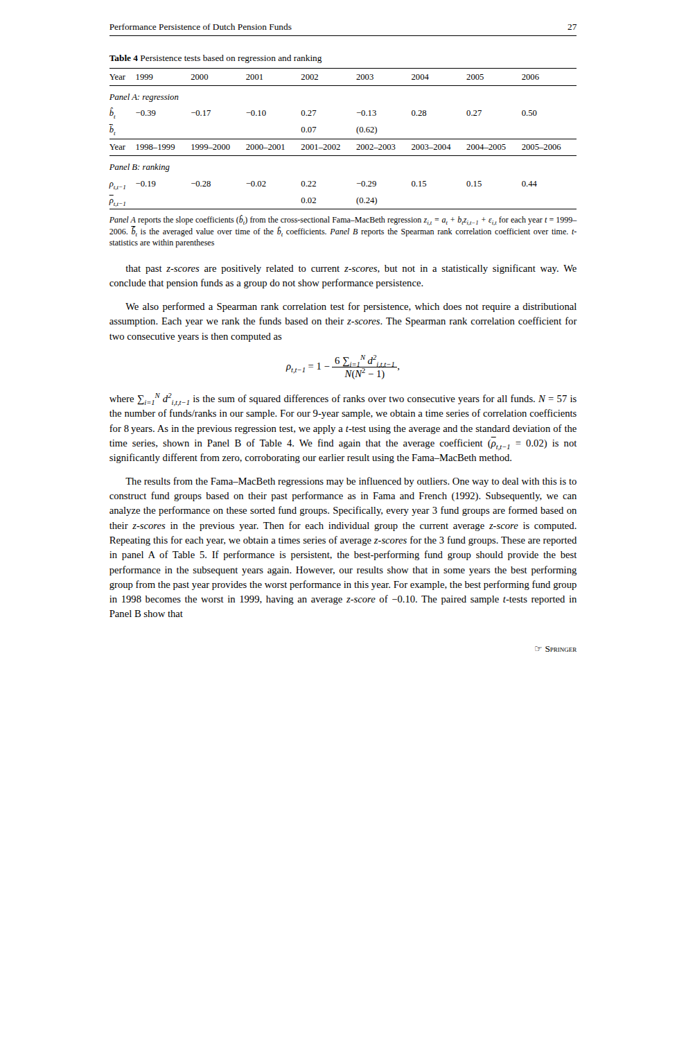Performance Persistence of Dutch Pension Funds 27
Table 4 Persistence tests based on regression and ranking
| Year | 1999 | 2000 | 2001 | 2002 | 2003 | 2004 | 2005 | 2006 |
| Panel A: regression |
| b̂ t | −0.39 | −0.17 | −0.10 | 0.27 | −0.13 | 0.28 | 0.27 | 0.50 |
| b̂ t | | | | 0.07 | (0.62) | | | |
| Year | 1998–1999 | 1999–2000 | 2000–2001 | 2001–2002 | 2002–2003 | 2003–2004 | 2004–2005 | 2005–2006 |
| Panel B: ranking |
| ρ t,t−1 | −0.19 | −0.28 | −0.02 | 0.22 | −0.29 | 0.15 | 0.15 | 0.44 |
| ρ t,t−1 | | | | 0.02 | (0.24) | | | |
Panel A reports the slope coefficients (b̂t) from the cross-sectional Fama–MacBeth regression zi,t = at + btzi,t−1 + εi,t for each year t = 1999–2006. b̂t is the averaged value over time of the b̂t coefficients. Panel B reports the Spearman rank correlation coefficient over time. t-statistics are within parentheses
that past z-scores are positively related to current z-scores, but not in a statistically significant way. We conclude that pension funds as a group do not show performance persistence.
We also performed a Spearman rank correlation test for persistence, which does not require a distributional assumption. Each year we rank the funds based on their z-scores. The Spearman rank correlation coefficient for two consecutive years is then computed as
ρt,t−1 = 1 − 6 ∑i=1N d2i,t,t−1 N(N2 − 1) ,
where ∑i=1N d2i,t,t−1 is the sum of squared differences of ranks over two consecutive years for all funds. N = 57 is the number of funds/ranks in our sample. For our 9-year sample, we obtain a time series of correlation coefficients for 8 years. As in the previous regression test, we apply a t-test using the average and the standard deviation of the time series, shown in Panel B of Table 4. We find again that the average coefficient (ρt,t−1 = 0.02) is not significantly different from zero, corroborating our earlier result using the Fama–MacBeth method.
The results from the Fama–MacBeth regressions may be influenced by outliers. One way to deal with this is to construct fund groups based on their past performance as in Fama and French (1992). Subsequently, we can analyze the performance on these sorted fund groups. Specifically, every year 3 fund groups are formed based on their z-scores in the previous year. Then for each individual group the current average z-score is computed. Repeating this for each year, we obtain a times series of average z-scores for the 3 fund groups. These are reported in panel A of Table 5. If performance is persistent, the best-performing fund group should provide the best performance in the subsequent years again. However, our results show that in some years the best performing group from the past year provides the worst performance in this year. For example, the best performing fund group in 1998 becomes the worst in 1999, having an average z-score of −0.10. The paired sample t-tests reported in Panel B show that
☞ Springer